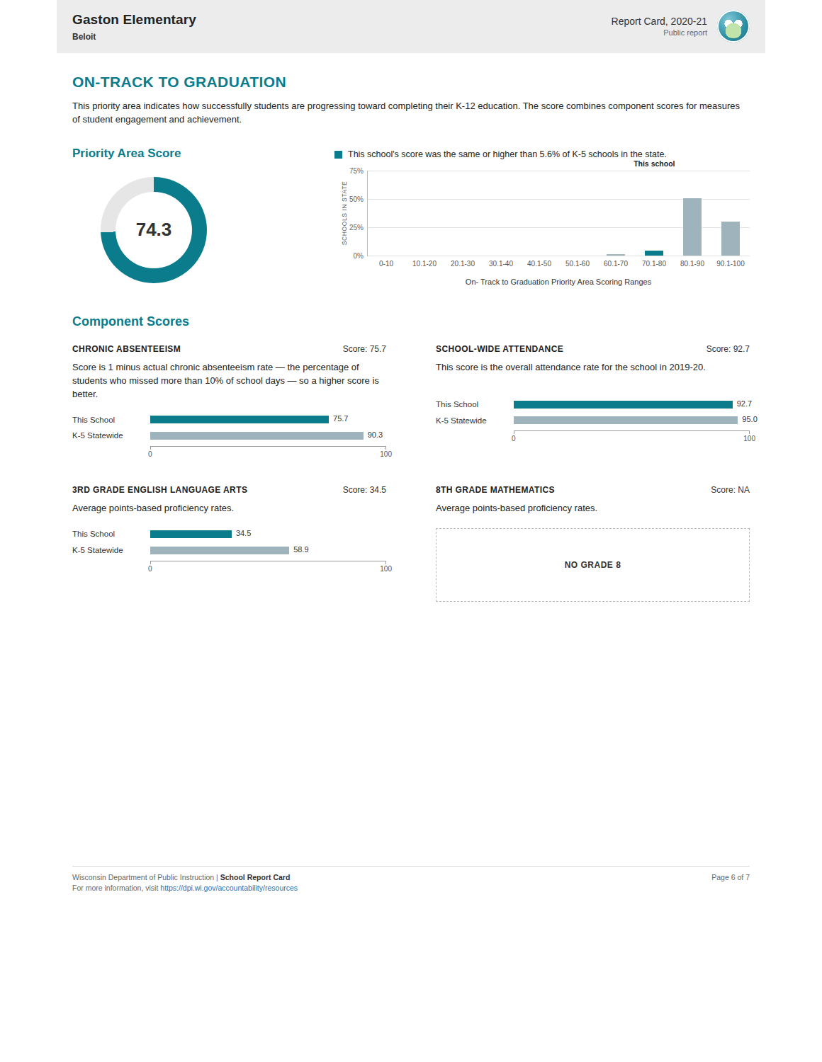Gaston Elementary
Beloit
Report Card, 2020-21
Public report
ON-TRACK TO GRADUATION
This priority area indicates how successfully students are progressing toward completing their K-12 education. The score combines component scores for measures of student engagement and achievement.
Priority Area Score
74.3
This school's score was the same or higher than 5.6% of K-5 schools in the state.
SCHOOLS IN STATE
75%
50%
25%
0%
This school
0-10
10.1-20
20.1-30
30.1-40
40.1-50
50.1-60
60.1-70
70.1-80
80.1-90
90.1-100
On- Track to Graduation Priority Area Scoring Ranges
Component Scores
Chronic Absenteeism
Score: 75.7
Score is 1 minus actual chronic absenteeism rate — the percentage of students who missed more than 10% of school days — so a higher score is better.
This School
75.7
K-5 Statewide
90.3
0 100
School-wide Attendance
Score: 92.7
This score is the overall attendance rate for the school in 2019-20.
This School
92.7
K-5 Statewide
95.0
0 100
3rd Grade English Language Arts
Score: 34.5
Average points-based proficiency rates.
This School
34.5
K-5 Statewide
58.9
0 100
8th Grade Mathematics
Score: NA
Average points-based proficiency rates.
NO GRADE 8
Wisconsin Department of Public Instruction | School Report Card
For more information, visit https://dpi.wi.gov/accountability/resources
Page 6 of 7